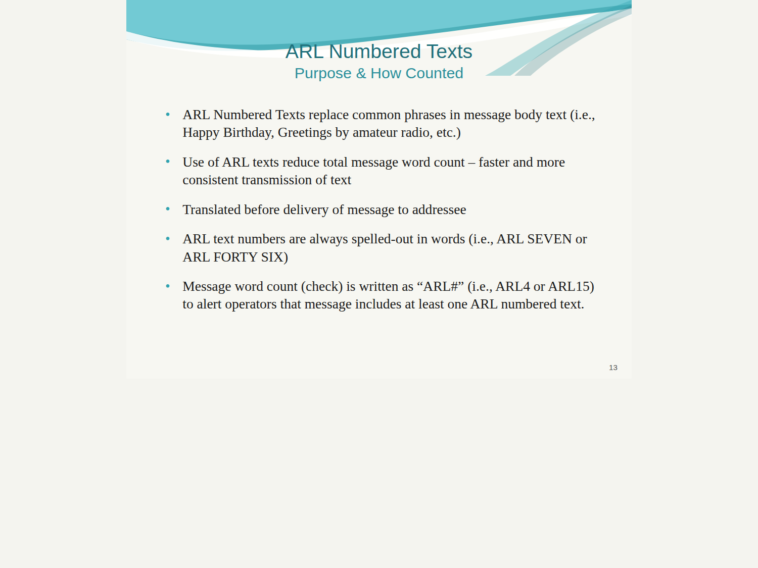ARL Numbered Texts
Purpose & How Counted
ARL Numbered Texts replace common phrases in message body text (i.e., Happy Birthday, Greetings by amateur radio, etc.)
Use of ARL texts reduce total message word count – faster and more consistent transmission of text
Translated before delivery of message to addressee
ARL text numbers are always spelled-out in words (i.e., ARL SEVEN or ARL FORTY SIX)
Message word count (check) is written as “ARL#” (i.e., ARL4 or ARL15) to alert operators that message includes at least one ARL numbered text.
13